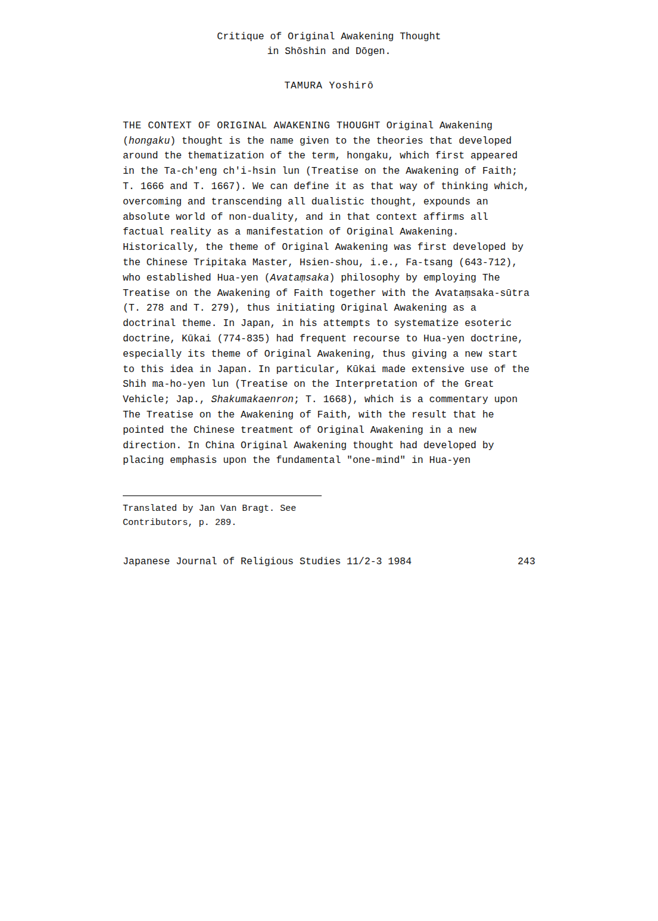Critique of Original Awakening Thought
in Shōshin and Dōgen.
TAMURA Yoshirō
THE CONTEXT OF ORIGINAL AWAKENING THOUGHT Original Awakening (hongaku) thought is the name given to the theories that developed around the thematization of the term, hongaku, which first appeared in the Ta-ch'eng ch'i-hsin lun (Treatise on the Awakening of Faith; T. 1666 and T. 1667). We can define it as that way of thinking which, overcoming and transcending all dualistic thought, expounds an absolute world of non-duality, and in that context affirms all factual reality as a manifestation of Original Awakening. Historically, the theme of Original Awakening was first developed by the Chinese Tripitaka Master, Hsien-shou, i.e., Fa-tsang (643-712), who established Hua-yen (Avataṃsaka) philosophy by employing The Treatise on the Awakening of Faith together with the Avataṃsaka-sūtra (T. 278 and T. 279), thus initiating Original Awakening as a doctrinal theme. In Japan, in his attempts to systematize esoteric doctrine, Kūkai (774-835) had frequent recourse to Hua-yen doctrine, especially its theme of Original Awakening, thus giving a new start to this idea in Japan. In particular, Kūkai made extensive use of the Shih ma-ho-yen lun (Treatise on the Interpretation of the Great Vehicle; Jap., Shakumakaenron; T. 1668), which is a commentary upon The Treatise on the Awakening of Faith, with the result that he pointed the Chinese treatment of Original Awakening in a new direction. In China Original Awakening thought had developed by placing emphasis upon the fundamental "one-mind" in Hua-yen
Translated by Jan Van Bragt. See Contributors, p. 289.
Japanese Journal of Religious Studies 11/2-3 1984 243